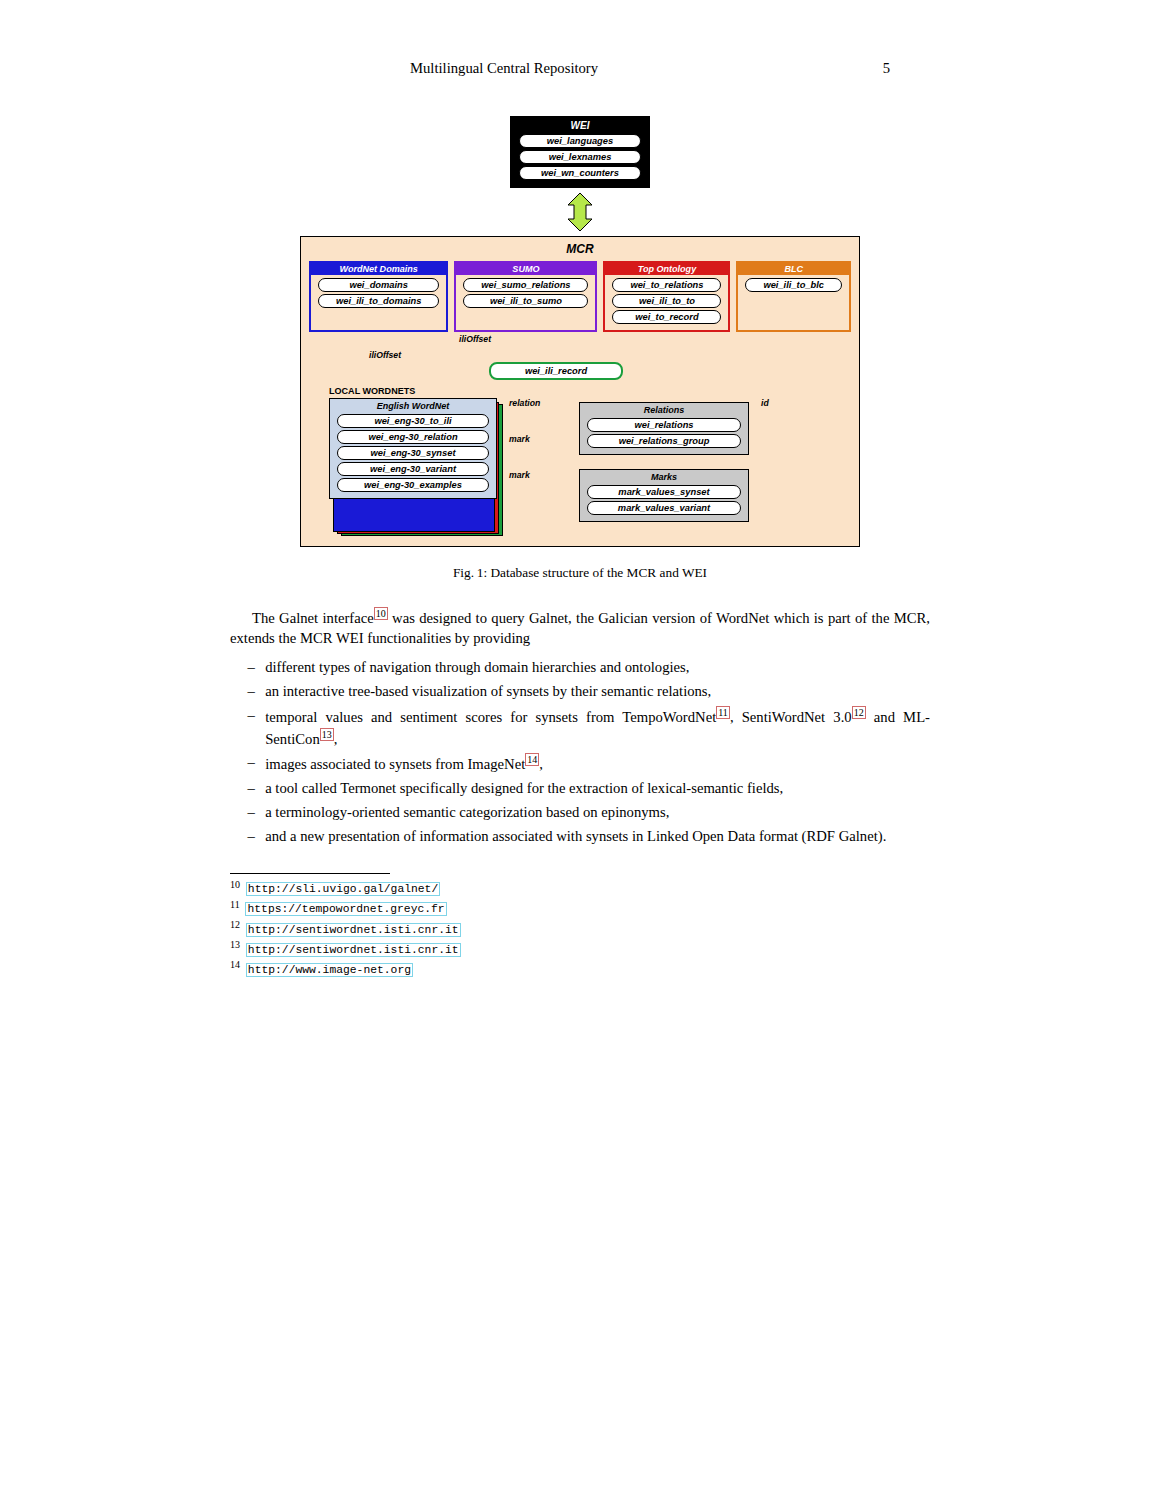Multilingual Central Repository 5
WEI
wei_languages
wei_lexnames
wei_wn_counters
MCR
WordNet Domains
wei_domains
wei_ili_to_domains
SUMO
wei_sumo_relations
wei_ili_to_sumo
Top Ontology
wei_to_relations
wei_ili_to_to
wei_to_record
BLC
wei_ili_to_blc
iliOffset
iliOffset
wei_ili_record
LOCAL WORDNETS
English WordNet
wei_eng-30_to_ili
wei_eng-30_relation
wei_eng-30_synset
wei_eng-30_variant
wei_eng-30_examples
relation
mark
mark
Relations
wei_relations
wei_relations_group
Marks
mark_values_synset
mark_values_variant
id
Fig. 1: Database structure of the MCR and WEI
The Galnet interface10 was designed to query Galnet, the Galician version of WordNet which is part of the MCR, extends the MCR WEI functionalities by providing
different types of navigation through domain hierarchies and ontologies,
an interactive tree-based visualization of synsets by their semantic relations,
temporal values and sentiment scores for synsets from TempoWordNet11, SentiWordNet 3.012 and ML-SentiCon13,
images associated to synsets from ImageNet14,
a tool called Termonet specifically designed for the extraction of lexical-semantic fields,
a terminology-oriented semantic categorization based on epinonyms,
and a new presentation of information associated with synsets in Linked Open Data format (RDF Galnet).
10 http://sli.uvigo.gal/galnet/
11 https://tempowordnet.greyc.fr
12 http://sentiwordnet.isti.cnr.it
13 http://sentiwordnet.isti.cnr.it
14 http://www.image-net.org